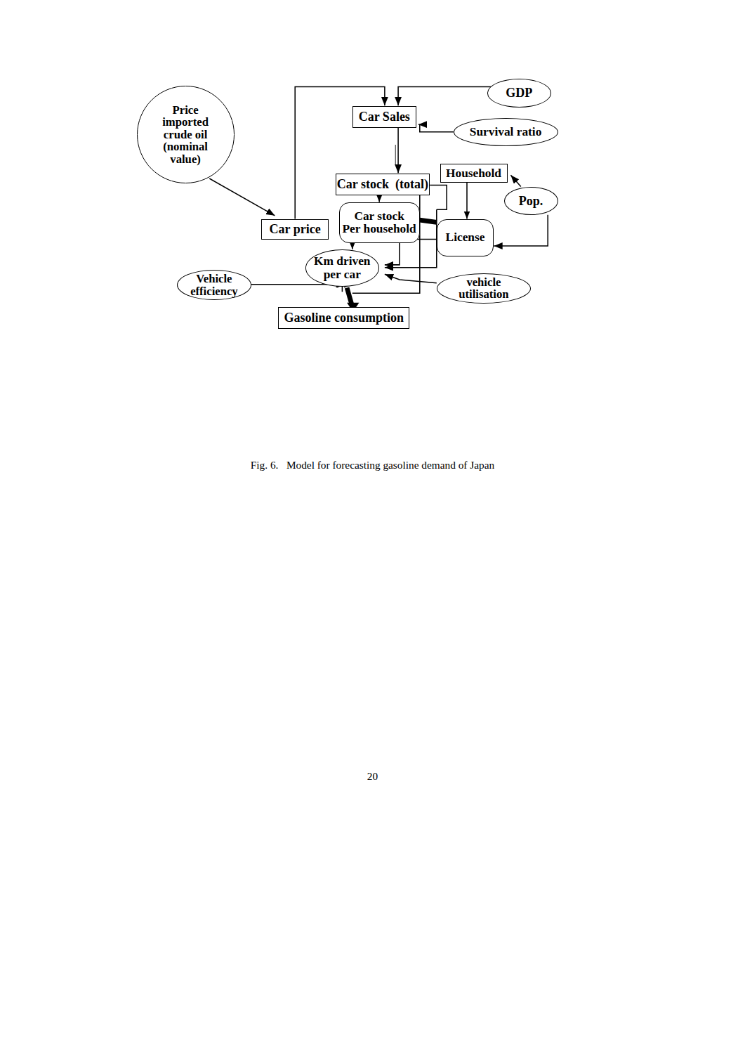GDP
Price
imported
crude oil
(nominal
value)
Car Sales
Survival ratio
Car stock (total)
Household
Pop.
Car price
Car stock
Per household
License
Km driven
per car
Vehicle
efficiency
vehicle
utilisation
Gasoline consumption
Fig. 6. Model for forecasting gasoline demand of Japan
20